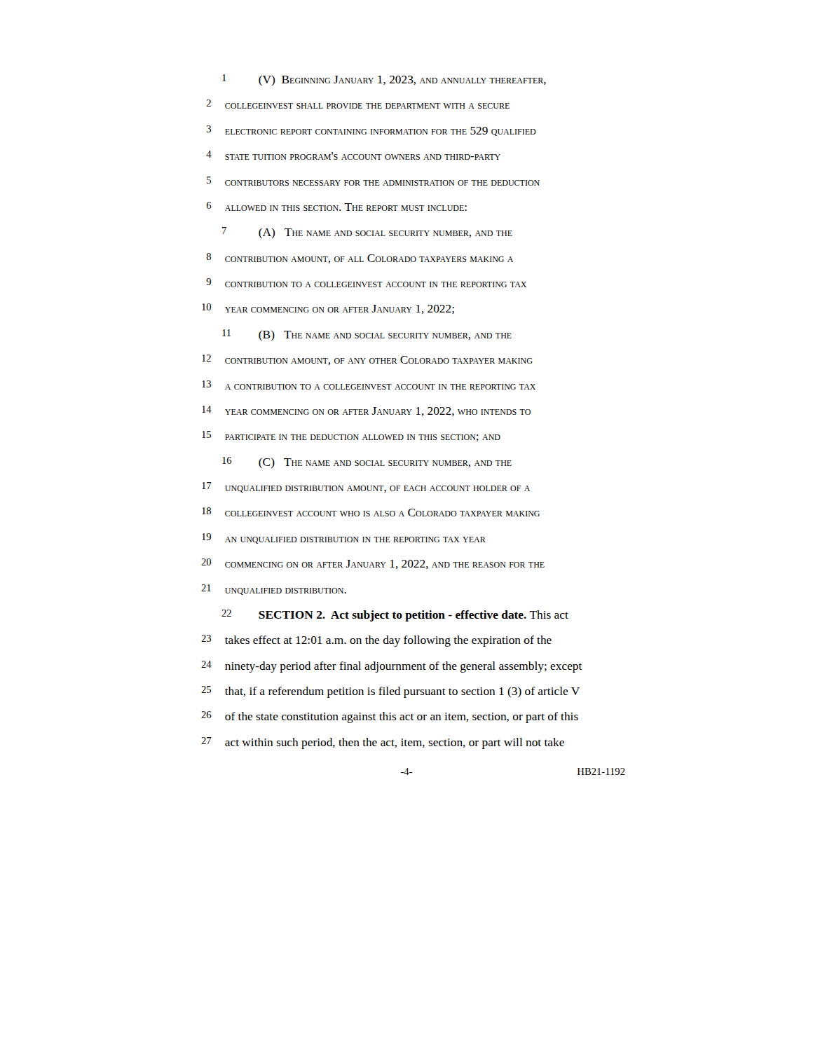(V) Beginning January 1, 2023, and annually thereafter,
collegeinvest shall provide the department with a secure
electronic report containing information for the 529 qualified
state tuition program's account owners and third-party
contributors necessary for the administration of the deduction
allowed in this section. The report must include:
(A) The name and social security number, and the
contribution amount, of all Colorado taxpayers making a
contribution to a collegeinvest account in the reporting tax
year commencing on or after January 1, 2022;
(B) The name and social security number, and the
contribution amount, of any other Colorado taxpayer making
a contribution to a collegeinvest account in the reporting tax
year commencing on or after January 1, 2022, who intends to
participate in the deduction allowed in this section; and
(C) The name and social security number, and the
unqualified distribution amount, of each account holder of a
collegeinvest account who is also a Colorado taxpayer making
an unqualified distribution in the reporting tax year
commencing on or after January 1, 2022, and the reason for the
unqualified distribution.
SECTION 2. Act subject to petition - effective date. This act
takes effect at 12:01 a.m. on the day following the expiration of the
ninety-day period after final adjournment of the general assembly; except
that, if a referendum petition is filed pursuant to section 1 (3) of article V
of the state constitution against this act or an item, section, or part of this
act within such period, then the act, item, section, or part will not take
-4-
HB21-1192